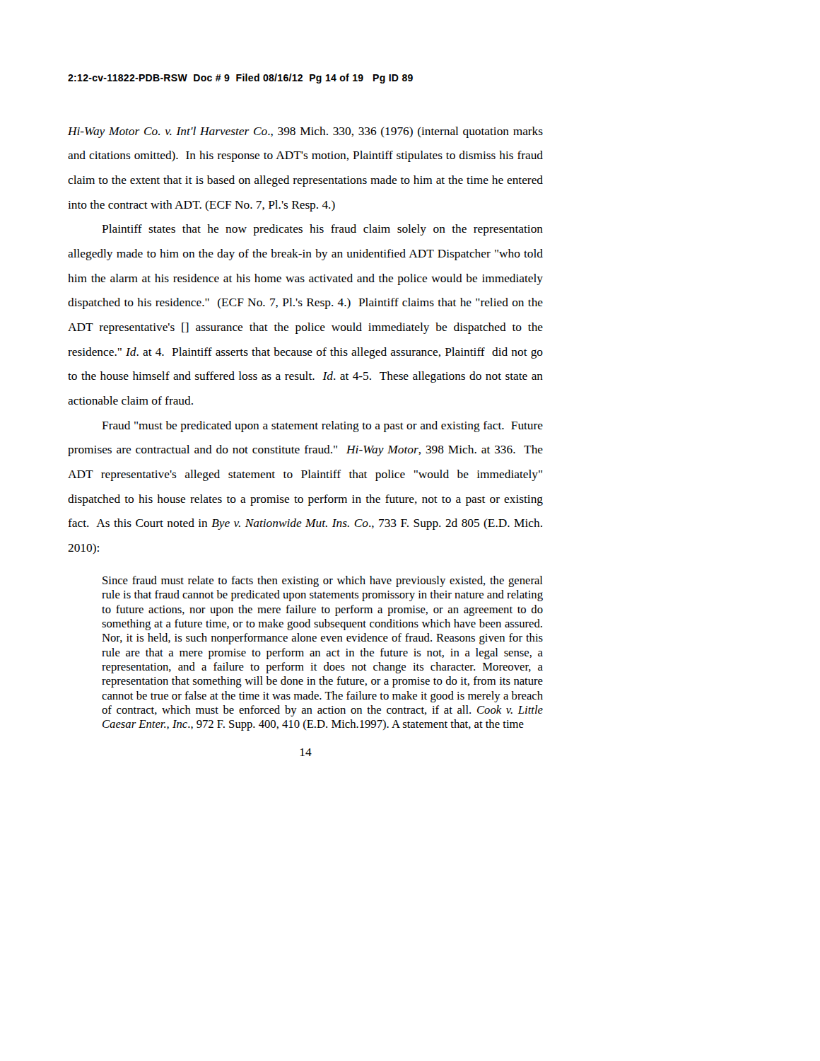2:12-cv-11822-PDB-RSW Doc # 9 Filed 08/16/12 Pg 14 of 19 Pg ID 89
Hi-Way Motor Co. v. Int'l Harvester Co., 398 Mich. 330, 336 (1976) (internal quotation marks and citations omitted). In his response to ADT's motion, Plaintiff stipulates to dismiss his fraud claim to the extent that it is based on alleged representations made to him at the time he entered into the contract with ADT. (ECF No. 7, Pl.'s Resp. 4.)
Plaintiff states that he now predicates his fraud claim solely on the representation allegedly made to him on the day of the break-in by an unidentified ADT Dispatcher "who told him the alarm at his residence at his home was activated and the police would be immediately dispatched to his residence." (ECF No. 7, Pl.'s Resp. 4.) Plaintiff claims that he "relied on the ADT representative's [] assurance that the police would immediately be dispatched to the residence." Id. at 4. Plaintiff asserts that because of this alleged assurance, Plaintiff did not go to the house himself and suffered loss as a result. Id. at 4-5. These allegations do not state an actionable claim of fraud.
Fraud "must be predicated upon a statement relating to a past or and existing fact. Future promises are contractual and do not constitute fraud." Hi-Way Motor, 398 Mich. at 336. The ADT representative's alleged statement to Plaintiff that police "would be immediately" dispatched to his house relates to a promise to perform in the future, not to a past or existing fact. As this Court noted in Bye v. Nationwide Mut. Ins. Co., 733 F. Supp. 2d 805 (E.D. Mich. 2010):
Since fraud must relate to facts then existing or which have previously existed, the general rule is that fraud cannot be predicated upon statements promissory in their nature and relating to future actions, nor upon the mere failure to perform a promise, or an agreement to do something at a future time, or to make good subsequent conditions which have been assured. Nor, it is held, is such nonperformance alone even evidence of fraud. Reasons given for this rule are that a mere promise to perform an act in the future is not, in a legal sense, a representation, and a failure to perform it does not change its character. Moreover, a representation that something will be done in the future, or a promise to do it, from its nature cannot be true or false at the time it was made. The failure to make it good is merely a breach of contract, which must be enforced by an action on the contract, if at all. Cook v. Little Caesar Enter., Inc., 972 F. Supp. 400, 410 (E.D. Mich.1997). A statement that, at the time
14